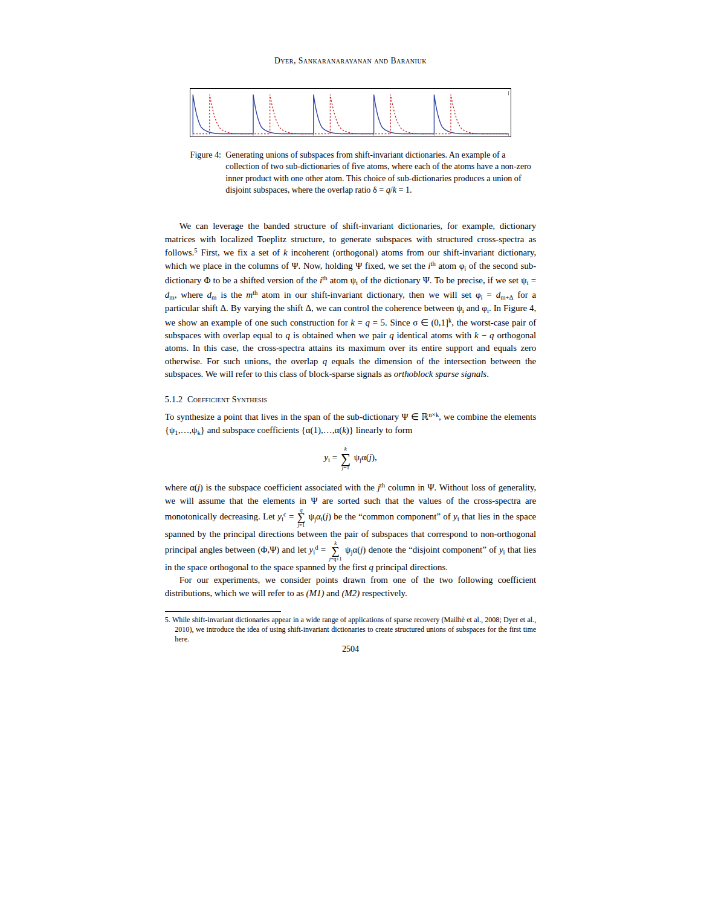Dyer, Sankaranarayanan and Baraniuk
| Figure 4: | Generating unions of subspaces from shift-invariant dictionaries. An example of a collection of two sub-dictionaries of five atoms, where each of the atoms have a non-zero inner product with one other atom. This choice of sub-dictionaries produces a union of disjoint subspaces, where the overlap ratio δ = q / k = 1. |
We can leverage the banded structure of shift-invariant dictionaries, for example, dictionary matrices with localized Toeplitz structure, to generate subspaces with structured cross-spectra as follows.5 First, we fix a set of k incoherent (orthogonal) atoms from our shift-invariant dictionary, which we place in the columns of Ψ. Now, holding Ψ fixed, we set the ith atom φi of the second sub-dictionary Φ to be a shifted version of the ith atom ψi of the dictionary Ψ. To be precise, if we set ψi = dm, where dm is the mth atom in our shift-invariant dictionary, then we will set φi = dm+Δ for a particular shift Δ. By varying the shift Δ, we can control the coherence between ψi and φi. In Figure 4, we show an example of one such construction for k = q = 5. Since σ ∈ (0,1]k, the worst-case pair of subspaces with overlap equal to q is obtained when we pair q identical atoms with k − q orthogonal atoms. In this case, the cross-spectra attains its maximum over its entire support and equals zero otherwise. For such unions, the overlap q equals the dimension of the intersection between the subspaces. We will refer to this class of block-sparse signals as ortho­block sparse signals.
5.1.2 Coefficient Synthesis
To synthesize a point that lives in the span of the sub-dictionary Ψ ∈ ℝn×k, we combine the elements {ψ1,…,ψk} and subspace coefficients {α(1),…,α(k)} linearly to form
yi = k∑j=1 ψjα(j),
where α(j) is the subspace coefficient associated with the jth column in Ψ. Without loss of generality, we will assume that the elements in Ψ are sorted such that the values of the cross-spectra are monotonically decreasing. Let yic = q∑j=1 ψjαi(j) be the “common component” of yi that lies in the space spanned by the principal directions between the pair of subspaces that correspond to non-orthogonal principal angles between (Φ,Ψ) and let yid = k∑j=q+1 ψjα(j) denote the “disjoint component” of yi that lies in the space orthogonal to the space spanned by the first q principal directions.
For our experiments, we consider points drawn from one of the two following coefficient distributions, which we will refer to as (M1) and (M2) respectively.
5. While shift-invariant dictionaries appear in a wide range of applications of sparse recovery (Mailhè et al., 2008; Dyer et al., 2010), we introduce the idea of using shift-invariant dictionaries to create structured unions of subspaces for the first time here.
2504